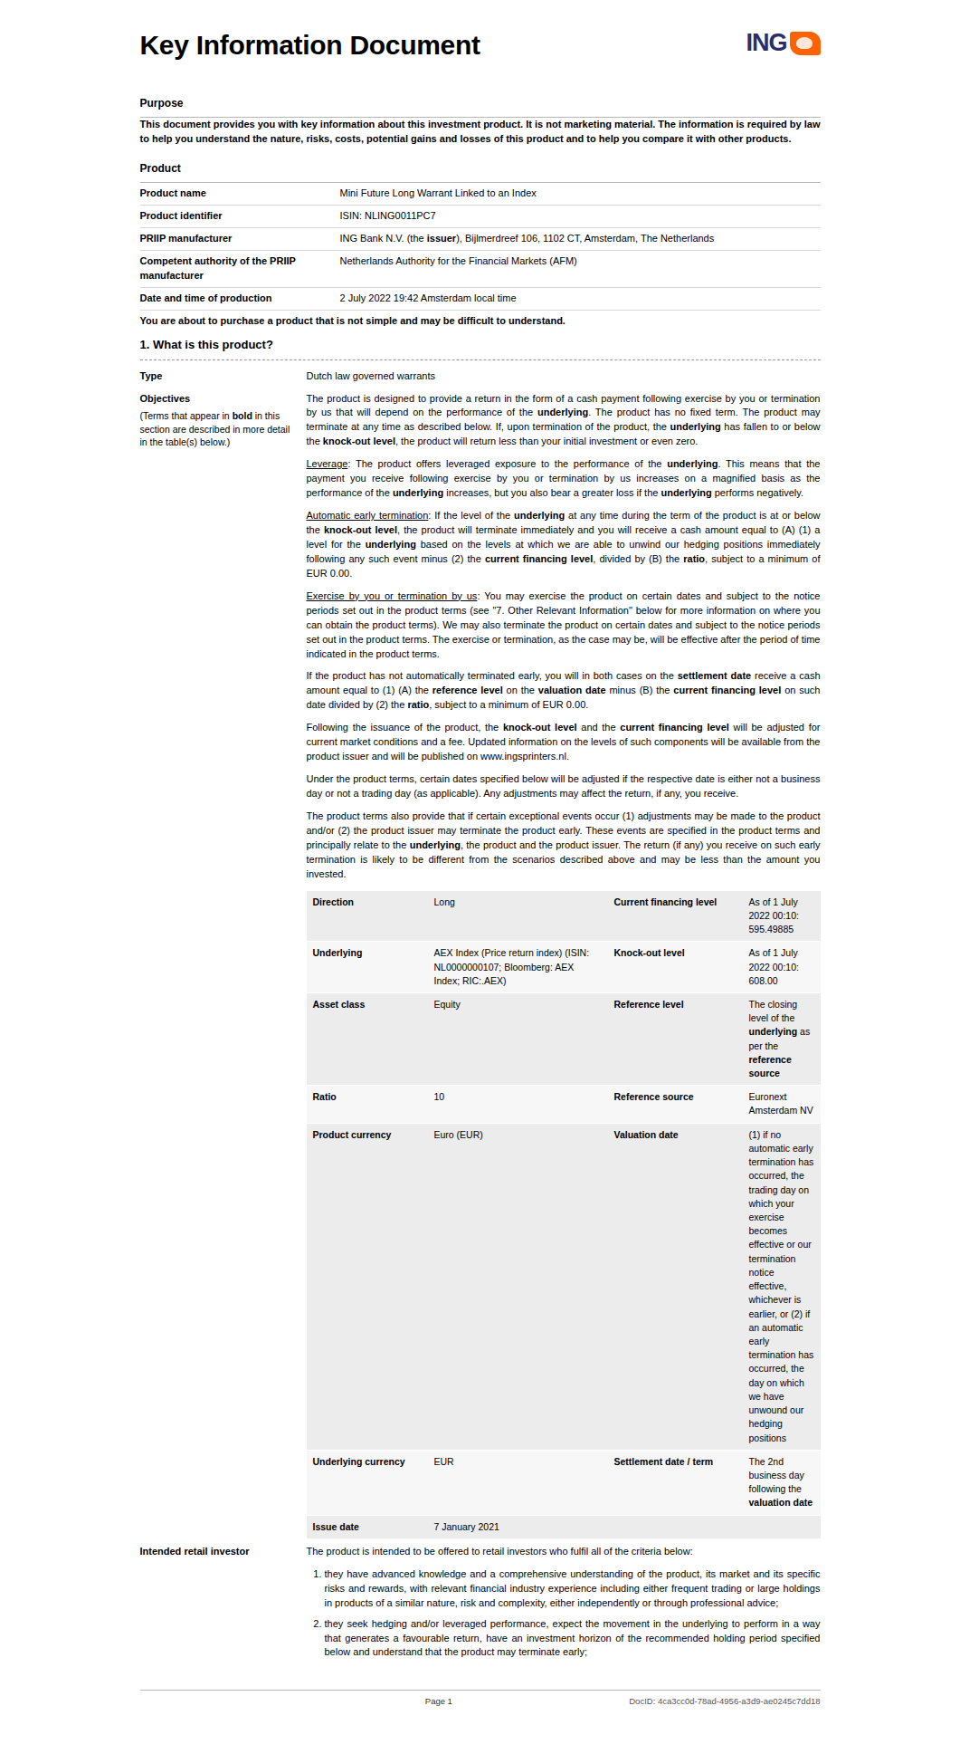Key Information Document
ING
Purpose
This document provides you with key information about this investment product. It is not marketing material. The information is required by law to help you understand the nature, risks, costs, potential gains and losses of this product and to help you compare it with other products.
Product
| Product name | Mini Future Long Warrant Linked to an Index |
| Product identifier | ISIN: NLING0011PC7 |
| PRIIP manufacturer | ING Bank N.V. (the issuer ), Bijlmerdreef 106, 1102 CT, Amsterdam, The Netherlands |
| Competent authority of the PRIIP manufacturer | Netherlands Authority for the Financial Markets (AFM) |
| Date and time of production | 2 July 2022 19:42 Amsterdam local time |
You are about to purchase a product that is not simple and may be difficult to understand.
1. What is this product?
Type
Dutch law governed warrants
Objectives
(Terms that appear in bold in this section are described in more detail in the table(s) below.)
The product is designed to provide a return in the form of a cash payment following exercise by you or termination by us that will depend on the performance of the underlying. The product has no fixed term. The product may terminate at any time as described below. If, upon termination of the product, the underlying has fallen to or below the knock-out level, the product will return less than your initial investment or even zero.
Leverage: The product offers leveraged exposure to the performance of the underlying. This means that the payment you receive following exercise by you or termination by us increases on a magnified basis as the performance of the underlying increases, but you also bear a greater loss if the underlying performs negatively.
Automatic early termination: If the level of the underlying at any time during the term of the product is at or below the knock-out level, the product will terminate immediately and you will receive a cash amount equal to (A) (1) a level for the underlying based on the levels at which we are able to unwind our hedging positions immediately following any such event minus (2) the current financing level, divided by (B) the ratio, subject to a minimum of EUR 0.00.
Exercise by you or termination by us: You may exercise the product on certain dates and subject to the notice periods set out in the product terms (see "7. Other Relevant Information" below for more information on where you can obtain the product terms). We may also terminate the product on certain dates and subject to the notice periods set out in the product terms. The exercise or termination, as the case may be, will be effective after the period of time indicated in the product terms.
If the product has not automatically terminated early, you will in both cases on the settlement date receive a cash amount equal to (1) (A) the reference level on the valuation date minus (B) the current financing level on such date divided by (2) the ratio, subject to a minimum of EUR 0.00.
Following the issuance of the product, the knock-out level and the current financing level will be adjusted for current market conditions and a fee. Updated information on the levels of such components will be available from the product issuer and will be published on www.ingsprinters.nl.
Under the product terms, certain dates specified below will be adjusted if the respective date is either not a business day or not a trading day (as applicable). Any adjustments may affect the return, if any, you receive.
The product terms also provide that if certain exceptional events occur (1) adjustments may be made to the product and/or (2) the product issuer may terminate the product early. These events are specified in the product terms and principally relate to the underlying, the product and the product issuer. The return (if any) you receive on such early termination is likely to be different from the scenarios described above and may be less than the amount you invested.
| Direction | Long | Current financing level | As of 1 July 2022 00:10: 595.49885 |
| Underlying | AEX Index (Price return index) (ISIN: NL0000000107; Bloomberg: AEX Index; RIC:.AEX) | Knock-out level | As of 1 July 2022 00:10: 608.00 |
| Asset class | Equity | Reference level | The closing level of the underlying as per the reference source |
| Ratio | 10 | Reference source | Euronext Amsterdam NV |
| Product currency | Euro (EUR) | Valuation date | (1) if no automatic early termination has occurred, the trading day on which your exercise becomes effective or our termination notice effective, whichever is earlier, or (2) if an automatic early termination has occurred, the day on which we have unwound our hedging positions |
| Underlying currency | EUR | Settlement date / term | The 2nd business day following the valuation date |
| Issue date | 7 January 2021 | | |
Intended retail investor
The product is intended to be offered to retail investors who fulfil all of the criteria below:
they have advanced knowledge and a comprehensive understanding of the product, its market and its specific risks and rewards, with relevant financial industry experience including either frequent trading or large holdings in products of a similar nature, risk and complexity, either independently or through professional advice;
they seek hedging and/or leveraged performance, expect the movement in the underlying to perform in a way that generates a favourable return, have an investment horizon of the recommended holding period specified below and understand that the product may terminate early;
Page 1
DocID: 4ca3cc0d-78ad-4956-a3d9-ae0245c7dd18